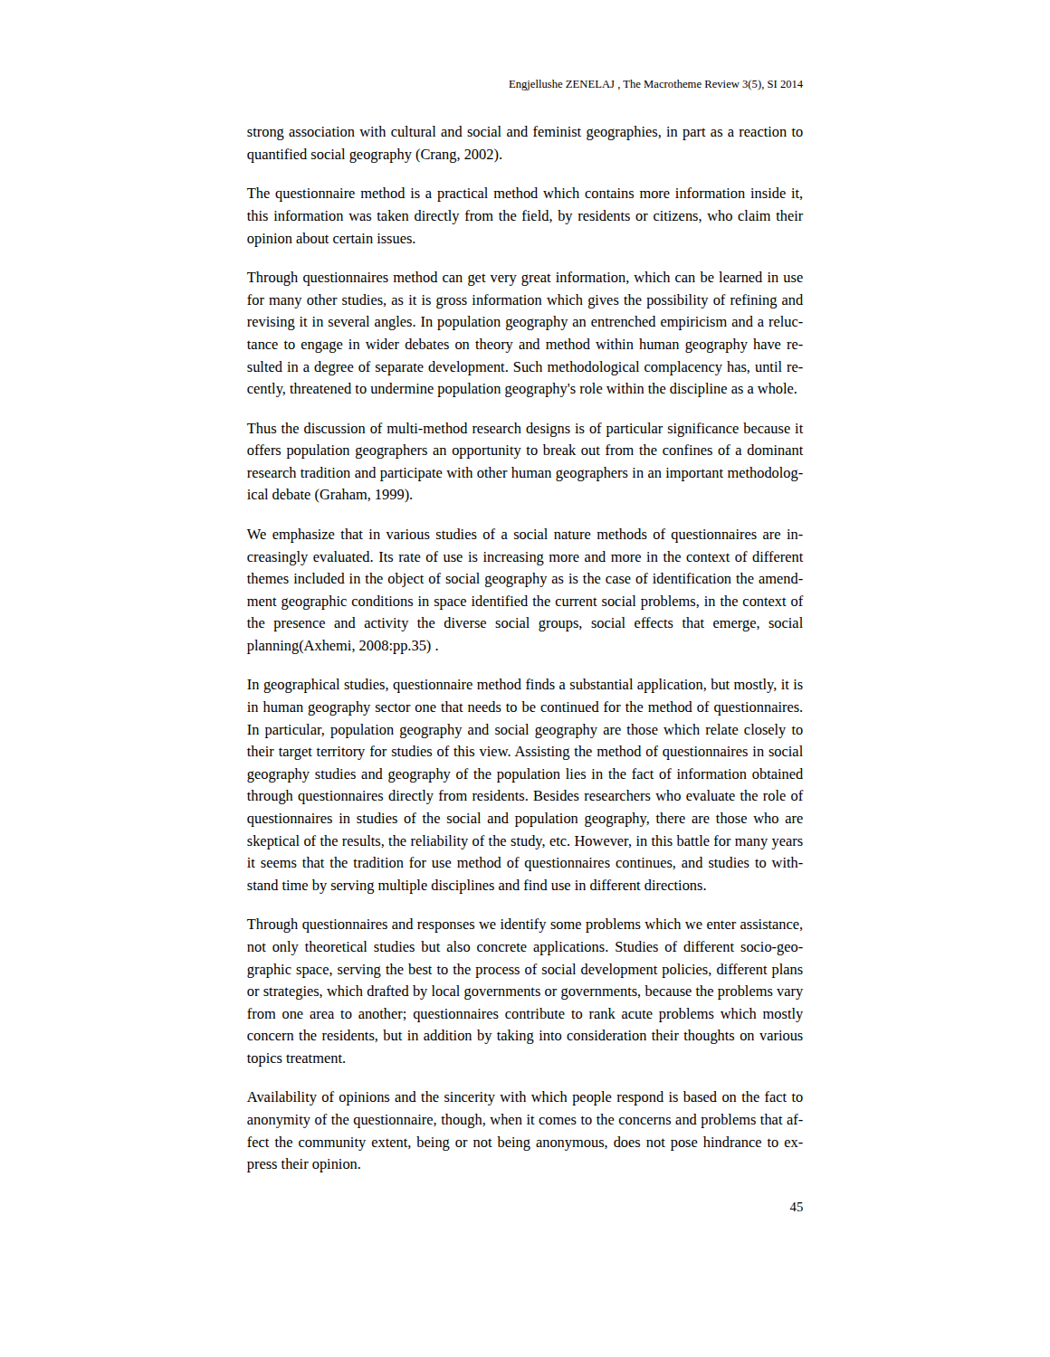Engjellushe ZENELAJ , The Macrotheme Review 3(5), SI 2014
strong association with cultural and social and feminist geographies, in part as a reaction to quantified social geography (Crang, 2002).
The questionnaire method is a practical method which contains more information inside it, this information was taken directly from the field, by residents or citizens, who claim their opinion about certain issues.
Through questionnaires method can get very great information, which can be learned in use for many other studies, as it is gross information which gives the possibility of refining and revising it in several angles. In population geography an entrenched empiricism and a reluctance to engage in wider debates on theory and method within human geography have resulted in a degree of separate development. Such methodological complacency has, until recently, threatened to undermine population geography's role within the discipline as a whole.
Thus the discussion of multi-method research designs is of particular significance because it offers population geographers an opportunity to break out from the confines of a dominant research tradition and participate with other human geographers in an important methodological debate (Graham, 1999).
We emphasize that in various studies of a social nature methods of questionnaires are increasingly evaluated. Its rate of use is increasing more and more in the context of different themes included in the object of social geography as is the case of identification the amendment geographic conditions in space identified the current social problems, in the context of the presence and activity the diverse social groups, social effects that emerge, social planning(Axhemi, 2008:pp.35) .
In geographical studies, questionnaire method finds a substantial application, but mostly, it is in human geography sector one that needs to be continued for the method of questionnaires. In particular, population geography and social geography are those which relate closely to their target territory for studies of this view. Assisting the method of questionnaires in social geography studies and geography of the population lies in the fact of information obtained through questionnaires directly from residents. Besides researchers who evaluate the role of questionnaires in studies of the social and population geography, there are those who are skeptical of the results, the reliability of the study, etc. However, in this battle for many years it seems that the tradition for use method of questionnaires continues, and studies to withstand time by serving multiple disciplines and find use in different directions.
Through questionnaires and responses we identify some problems which we enter assistance, not only theoretical studies but also concrete applications. Studies of different socio-geographic space, serving the best to the process of social development policies, different plans or strategies, which drafted by local governments or governments, because the problems vary from one area to another; questionnaires contribute to rank acute problems which mostly concern the residents, but in addition by taking into consideration their thoughts on various topics treatment.
Availability of opinions and the sincerity with which people respond is based on the fact to anonymity of the questionnaire, though, when it comes to the concerns and problems that affect the community extent, being or not being anonymous, does not pose hindrance to express their opinion.
45